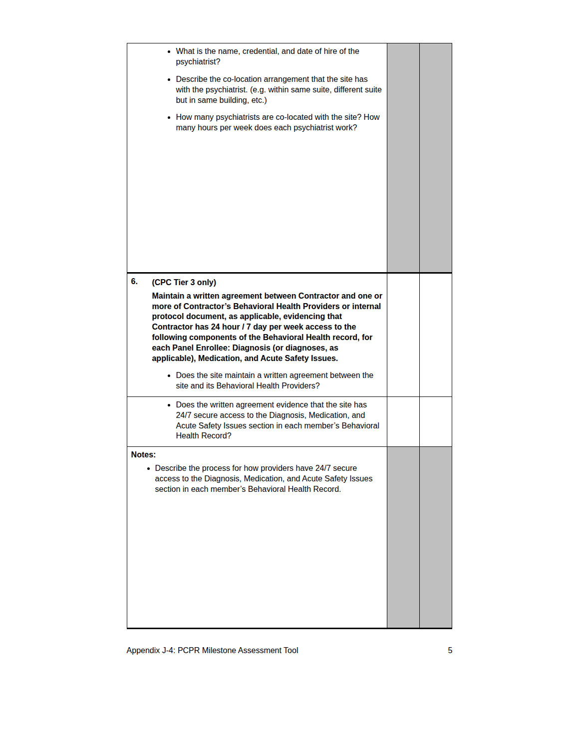| | What is the name, credential, and date of hire of the psychiatrist? Describe the co-location arrangement that the site has with the psychiatrist. (e.g. within same suite, different suite but in same building, etc.) How many psychiatrists are co-located with the site? How many hours per week does each psychiatrist work? | | |
| 6. | (CPC Tier 3 only) Maintain a written agreement between Contractor and one or more of Contractor’s Behavioral Health Providers or internal protocol document, as applicable, evidencing that Contractor has 24 hour / 7 day per week access to the following components of the Behavioral Health record, for each Panel Enrollee: Diagnosis (or diagnoses, as applicable), Medication, and Acute Safety Issues. Does the site maintain a written agreement between the site and its Behavioral Health Providers? | | |
| | Does the written agreement evidence that the site has 24/7 secure access to the Diagnosis, Medication, and Acute Safety Issues section in each member’s Behavioral Health Record? | | |
| Notes: Describe the process for how providers have 24/7 secure access to the Diagnosis, Medication, and Acute Safety Issues section in each member’s Behavioral Health Record. | | |
Appendix J-4: PCPR Milestone Assessment Tool
5